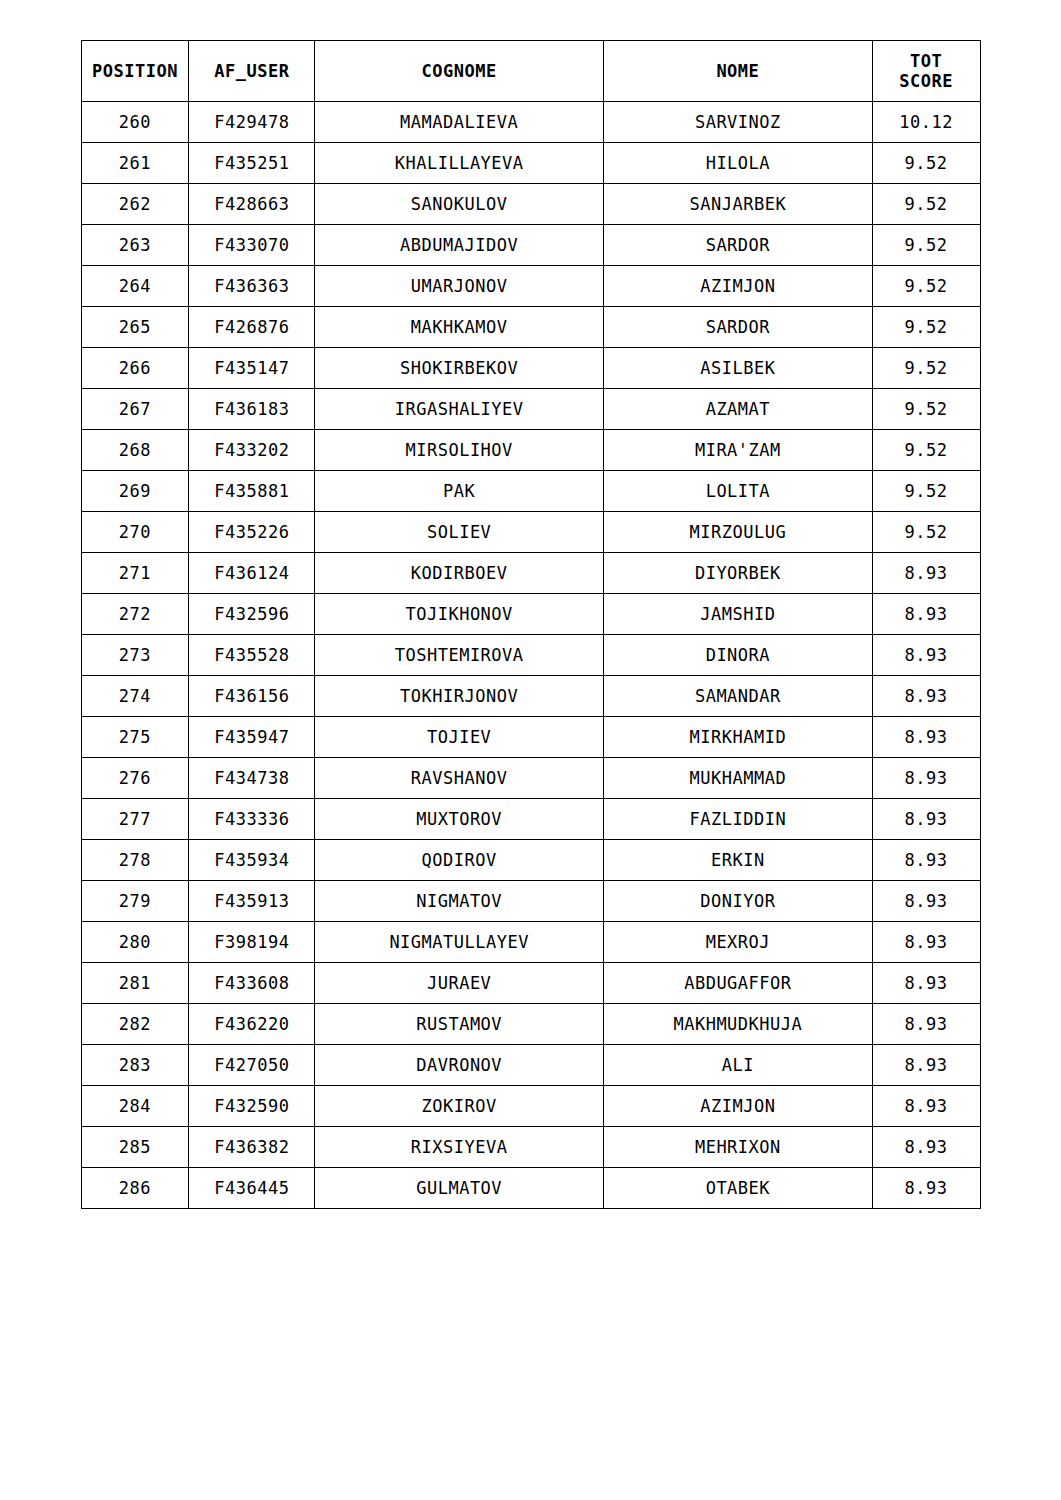| POSITION | AF_USER | COGNOME | NOME | TOT SCORE |
| --- | --- | --- | --- | --- |
| 260 | F429478 | MAMADALIEVA | SARVINOZ | 10.12 |
| 261 | F435251 | KHALILLAYEVA | HILOLA | 9.52 |
| 262 | F428663 | SANOKULOV | SANJARBEK | 9.52 |
| 263 | F433070 | ABDUMAJIDOV | SARDOR | 9.52 |
| 264 | F436363 | UMARJONOV | AZIMJON | 9.52 |
| 265 | F426876 | MAKHKAMOV | SARDOR | 9.52 |
| 266 | F435147 | SHOKIRBEKOV | ASILBEK | 9.52 |
| 267 | F436183 | IRGASHALIYEV | AZAMAT | 9.52 |
| 268 | F433202 | MIRSOLIHOV | MIRA'ZAM | 9.52 |
| 269 | F435881 | PAK | LOLITA | 9.52 |
| 270 | F435226 | SOLIEV | MIRZOULUG | 9.52 |
| 271 | F436124 | KODIRBOEV | DIYORBEK | 8.93 |
| 272 | F432596 | TOJIKHONOV | JAMSHID | 8.93 |
| 273 | F435528 | TOSHTEMIROVA | DINORA | 8.93 |
| 274 | F436156 | TOKHIRJONOV | SAMANDAR | 8.93 |
| 275 | F435947 | TOJIEV | MIRKHAMID | 8.93 |
| 276 | F434738 | RAVSHANOV | MUKHAMMAD | 8.93 |
| 277 | F433336 | MUXTOROV | FAZLIDDIN | 8.93 |
| 278 | F435934 | QODIROV | ERKIN | 8.93 |
| 279 | F435913 | NIGMATOV | DONIYOR | 8.93 |
| 280 | F398194 | NIGMATULLAYEV | MEXROJ | 8.93 |
| 281 | F433608 | JURAEV | ABDUGAFFOR | 8.93 |
| 282 | F436220 | RUSTAMOV | MAKHMUDKHUJA | 8.93 |
| 283 | F427050 | DAVRONOV | ALI | 8.93 |
| 284 | F432590 | ZOKIROV | AZIMJON | 8.93 |
| 285 | F436382 | RIXSIYEVA | MEHRIXON | 8.93 |
| 286 | F436445 | GULMATOV | OTABEK | 8.93 |